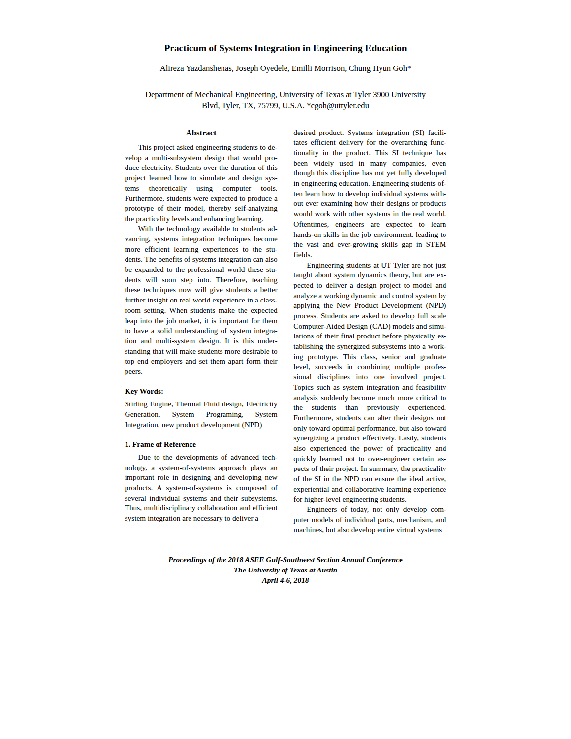Practicum of Systems Integration in Engineering Education
Alireza Yazdanshenas, Joseph Oyedele, Emilli Morrison, Chung Hyun Goh*
Department of Mechanical Engineering, University of Texas at Tyler 3900 University Blvd, Tyler, TX, 75799, U.S.A. *cgoh@uttyler.edu
Abstract
This project asked engineering students to develop a multi-subsystem design that would produce electricity. Students over the duration of this project learned how to simulate and design systems theoretically using computer tools. Furthermore, students were expected to produce a prototype of their model, thereby self-analyzing the practicality levels and enhancing learning.
With the technology available to students advancing, systems integration techniques become more efficient learning experiences to the students. The benefits of systems integration can also be expanded to the professional world these students will soon step into. Therefore, teaching these techniques now will give students a better further insight on real world experience in a classroom setting. When students make the expected leap into the job market, it is important for them to have a solid understanding of system integration and multi-system design. It is this understanding that will make students more desirable to top end employers and set them apart form their peers.
Key Words:
Stirling Engine, Thermal Fluid design, Electricity Generation, System Programing, System Integration, new product development (NPD)
1. Frame of Reference
Due to the developments of advanced technology, a system-of-systems approach plays an important role in designing and developing new products. A system-of-systems is composed of several individual systems and their subsystems. Thus, multidisciplinary collaboration and efficient system integration are necessary to deliver a
desired product. Systems integration (SI) facilitates efficient delivery for the overarching functionality in the product. This SI technique has been widely used in many companies, even though this discipline has not yet fully developed in engineering education. Engineering students often learn how to develop individual systems without ever examining how their designs or products would work with other systems in the real world. Oftentimes, engineers are expected to learn hands-on skills in the job environment, leading to the vast and ever-growing skills gap in STEM fields.
Engineering students at UT Tyler are not just taught about system dynamics theory, but are expected to deliver a design project to model and analyze a working dynamic and control system by applying the New Product Development (NPD) process. Students are asked to develop full scale Computer-Aided Design (CAD) models and simulations of their final product before physically establishing the synergized subsystems into a working prototype. This class, senior and graduate level, succeeds in combining multiple professional disciplines into one involved project. Topics such as system integration and feasibility analysis suddenly become much more critical to the students than previously experienced. Furthermore, students can alter their designs not only toward optimal performance, but also toward synergizing a product effectively. Lastly, students also experienced the power of practicality and quickly learned not to over-engineer certain aspects of their project. In summary, the practicality of the SI in the NPD can ensure the ideal active, experiential and collaborative learning experience for higher-level engineering students.
Engineers of today, not only develop computer models of individual parts, mechanism, and machines, but also develop entire virtual systems
Proceedings of the 2018 ASEE Gulf-Southwest Section Annual Conferenc e
The University of Texas at Austin
April 4-6, 2018